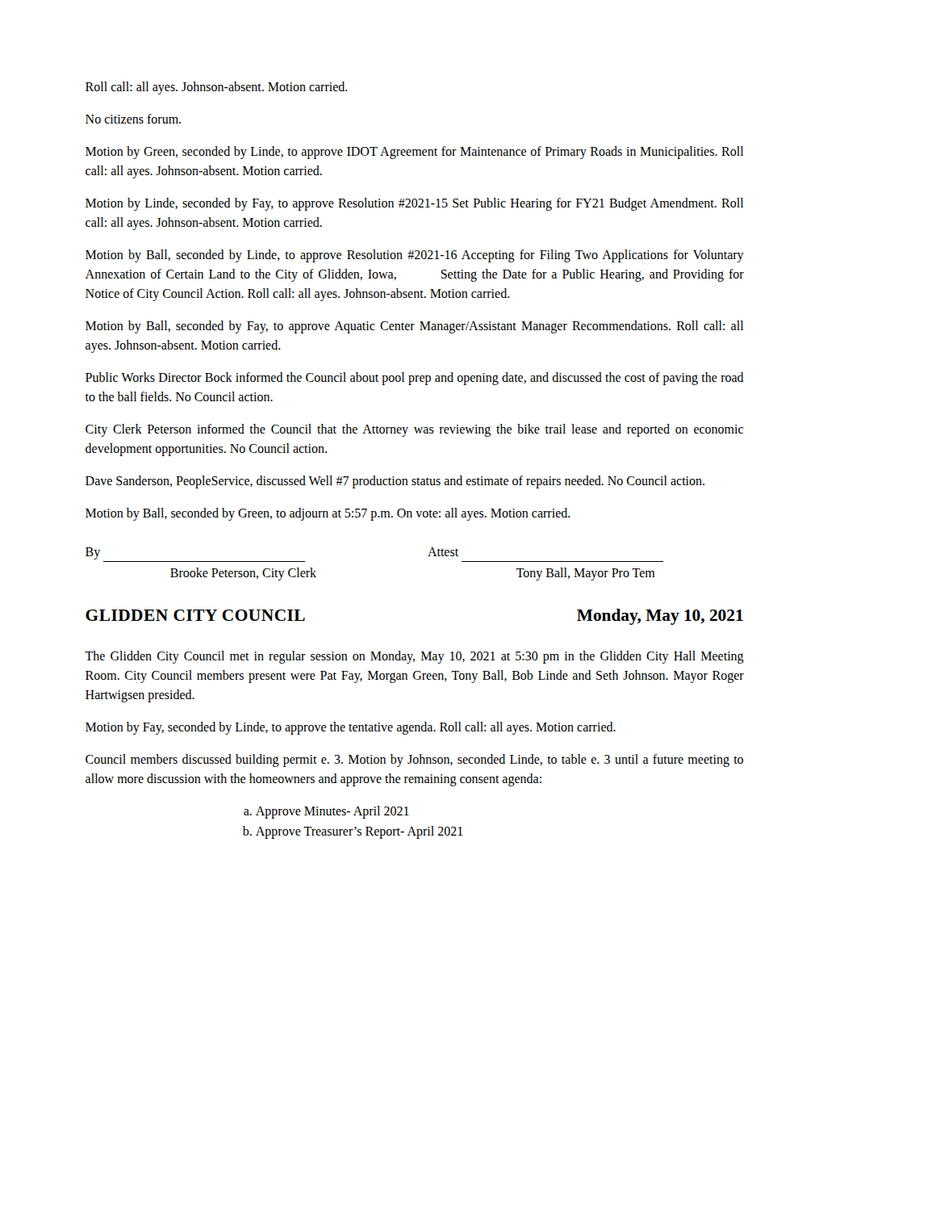Roll call: all ayes. Johnson-absent. Motion carried.
No citizens forum.
Motion by Green, seconded by Linde, to approve IDOT Agreement for Maintenance of Primary Roads in Municipalities. Roll call: all ayes. Johnson-absent. Motion carried.
Motion by Linde, seconded by Fay, to approve Resolution #2021-15 Set Public Hearing for FY21 Budget Amendment. Roll call: all ayes. Johnson-absent. Motion carried.
Motion by Ball, seconded by Linde, to approve Resolution #2021-16 Accepting for Filing Two Applications for Voluntary Annexation of Certain Land to the City of Glidden, Iowa, Setting the Date for a Public Hearing, and Providing for Notice of City Council Action. Roll call: all ayes. Johnson-absent. Motion carried.
Motion by Ball, seconded by Fay, to approve Aquatic Center Manager/Assistant Manager Recommendations. Roll call: all ayes. Johnson-absent. Motion carried.
Public Works Director Bock informed the Council about pool prep and opening date, and discussed the cost of paving the road to the ball fields. No Council action.
City Clerk Peterson informed the Council that the Attorney was reviewing the bike trail lease and reported on economic development opportunities. No Council action.
Dave Sanderson, PeopleService, discussed Well #7 production status and estimate of repairs needed. No Council action.
Motion by Ball, seconded by Green, to adjourn at 5:57 p.m. On vote: all ayes. Motion carried.
By Brooke Peterson, City Clerk
Attest Tony Ball, Mayor Pro Tem
GLIDDEN CITY COUNCIL Monday, May 10, 2021
The Glidden City Council met in regular session on Monday, May 10, 2021 at 5:30 pm in the Glidden City Hall Meeting Room. City Council members present were Pat Fay, Morgan Green, Tony Ball, Bob Linde and Seth Johnson. Mayor Roger Hartwigsen presided.
Motion by Fay, seconded by Linde, to approve the tentative agenda. Roll call: all ayes. Motion carried.
Council members discussed building permit e. 3. Motion by Johnson, seconded Linde, to table e. 3 until a future meeting to allow more discussion with the homeowners and approve the remaining consent agenda:
Approve Minutes- April 2021
Approve Treasurer’s Report- April 2021